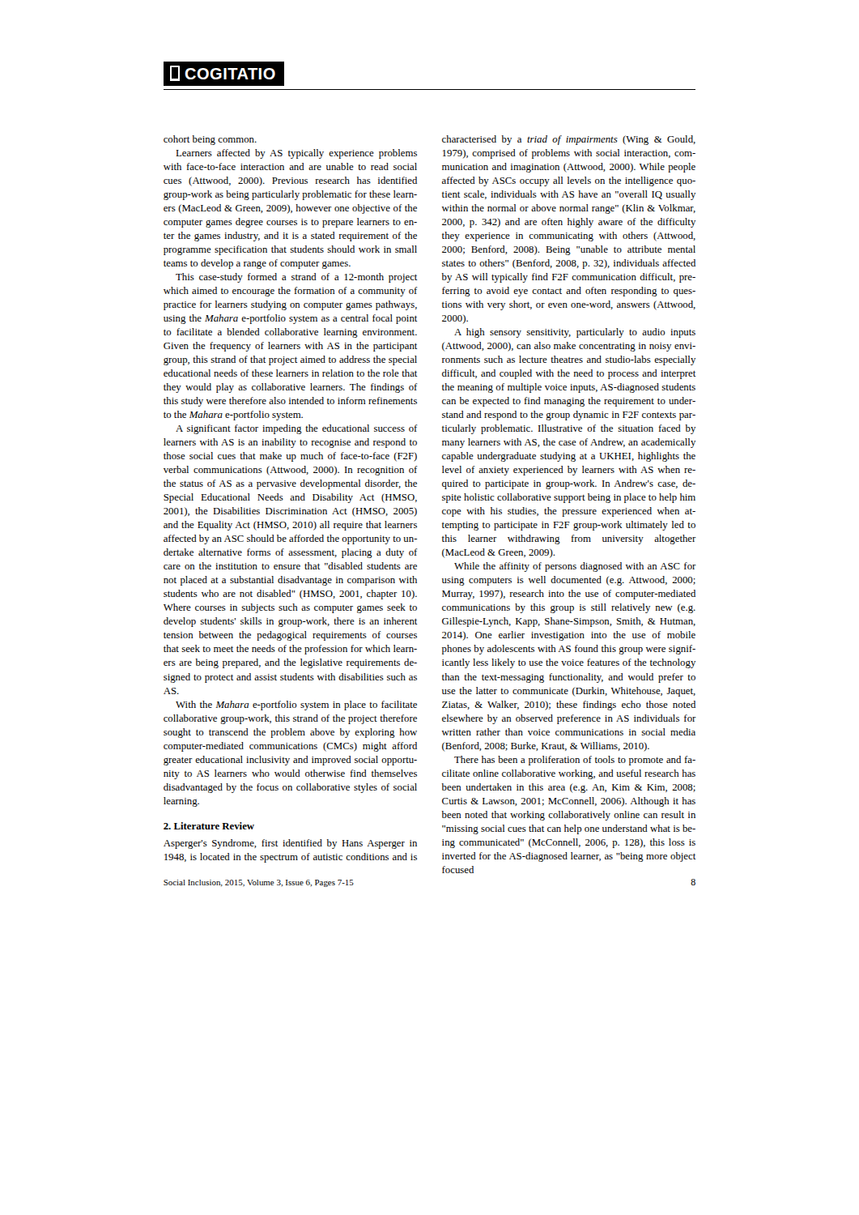COGITATIO
cohort being common.
Learners affected by AS typically experience problems with face-to-face interaction and are unable to read social cues (Attwood, 2000). Previous research has identified group-work as being particularly problematic for these learners (MacLeod & Green, 2009), however one objective of the computer games degree courses is to prepare learners to enter the games industry, and it is a stated requirement of the programme specification that students should work in small teams to develop a range of computer games.
This case-study formed a strand of a 12-month project which aimed to encourage the formation of a community of practice for learners studying on computer games pathways, using the Mahara e-portfolio system as a central focal point to facilitate a blended collaborative learning environment. Given the frequency of learners with AS in the participant group, this strand of that project aimed to address the special educational needs of these learners in relation to the role that they would play as collaborative learners. The findings of this study were therefore also intended to inform refinements to the Mahara e-portfolio system.
A significant factor impeding the educational success of learners with AS is an inability to recognise and respond to those social cues that make up much of face-to-face (F2F) verbal communications (Attwood, 2000). In recognition of the status of AS as a pervasive developmental disorder, the Special Educational Needs and Disability Act (HMSO, 2001), the Disabilities Discrimination Act (HMSO, 2005) and the Equality Act (HMSO, 2010) all require that learners affected by an ASC should be afforded the opportunity to undertake alternative forms of assessment, placing a duty of care on the institution to ensure that "disabled students are not placed at a substantial disadvantage in comparison with students who are not disabled" (HMSO, 2001, chapter 10). Where courses in subjects such as computer games seek to develop students' skills in group-work, there is an inherent tension between the pedagogical requirements of courses that seek to meet the needs of the profession for which learners are being prepared, and the legislative requirements designed to protect and assist students with disabilities such as AS.
With the Mahara e-portfolio system in place to facilitate collaborative group-work, this strand of the project therefore sought to transcend the problem above by exploring how computer-mediated communications (CMCs) might afford greater educational inclusivity and improved social opportunity to AS learners who would otherwise find themselves disadvantaged by the focus on collaborative styles of social learning.
2. Literature Review
Asperger's Syndrome, first identified by Hans Asperger in 1948, is located in the spectrum of autistic conditions and is characterised by a triad of impairments (Wing & Gould, 1979), comprised of problems with social interaction, communication and imagination (Attwood, 2000). While people affected by ASCs occupy all levels on the intelligence quotient scale, individuals with AS have an "overall IQ usually within the normal or above normal range" (Klin & Volkmar, 2000, p. 342) and are often highly aware of the difficulty they experience in communicating with others (Attwood, 2000; Benford, 2008). Being "unable to attribute mental states to others" (Benford, 2008, p. 32), individuals affected by AS will typically find F2F communication difficult, preferring to avoid eye contact and often responding to questions with very short, or even one-word, answers (Attwood, 2000).
A high sensory sensitivity, particularly to audio inputs (Attwood, 2000), can also make concentrating in noisy environments such as lecture theatres and studio-labs especially difficult, and coupled with the need to process and interpret the meaning of multiple voice inputs, AS-diagnosed students can be expected to find managing the requirement to understand and respond to the group dynamic in F2F contexts particularly problematic. Illustrative of the situation faced by many learners with AS, the case of Andrew, an academically capable undergraduate studying at a UKHEI, highlights the level of anxiety experienced by learners with AS when required to participate in group-work. In Andrew's case, despite holistic collaborative support being in place to help him cope with his studies, the pressure experienced when attempting to participate in F2F group-work ultimately led to this learner withdrawing from university altogether (MacLeod & Green, 2009).
While the affinity of persons diagnosed with an ASC for using computers is well documented (e.g. Attwood, 2000; Murray, 1997), research into the use of computer-mediated communications by this group is still relatively new (e.g. Gillespie-Lynch, Kapp, Shane-Simpson, Smith, & Hutman, 2014). One earlier investigation into the use of mobile phones by adolescents with AS found this group were significantly less likely to use the voice features of the technology than the text-messaging functionality, and would prefer to use the latter to communicate (Durkin, Whitehouse, Jaquet, Ziatas, & Walker, 2010); these findings echo those noted elsewhere by an observed preference in AS individuals for written rather than voice communications in social media (Benford, 2008; Burke, Kraut, & Williams, 2010).
There has been a proliferation of tools to promote and facilitate online collaborative working, and useful research has been undertaken in this area (e.g. An, Kim & Kim, 2008; Curtis & Lawson, 2001; McConnell, 2006). Although it has been noted that working collaboratively online can result in "missing social cues that can help one understand what is being communicated" (McConnell, 2006, p. 128), this loss is inverted for the AS-diagnosed learner, as "being more object focused
Social Inclusion, 2015, Volume 3, Issue 6, Pages 7-15 8